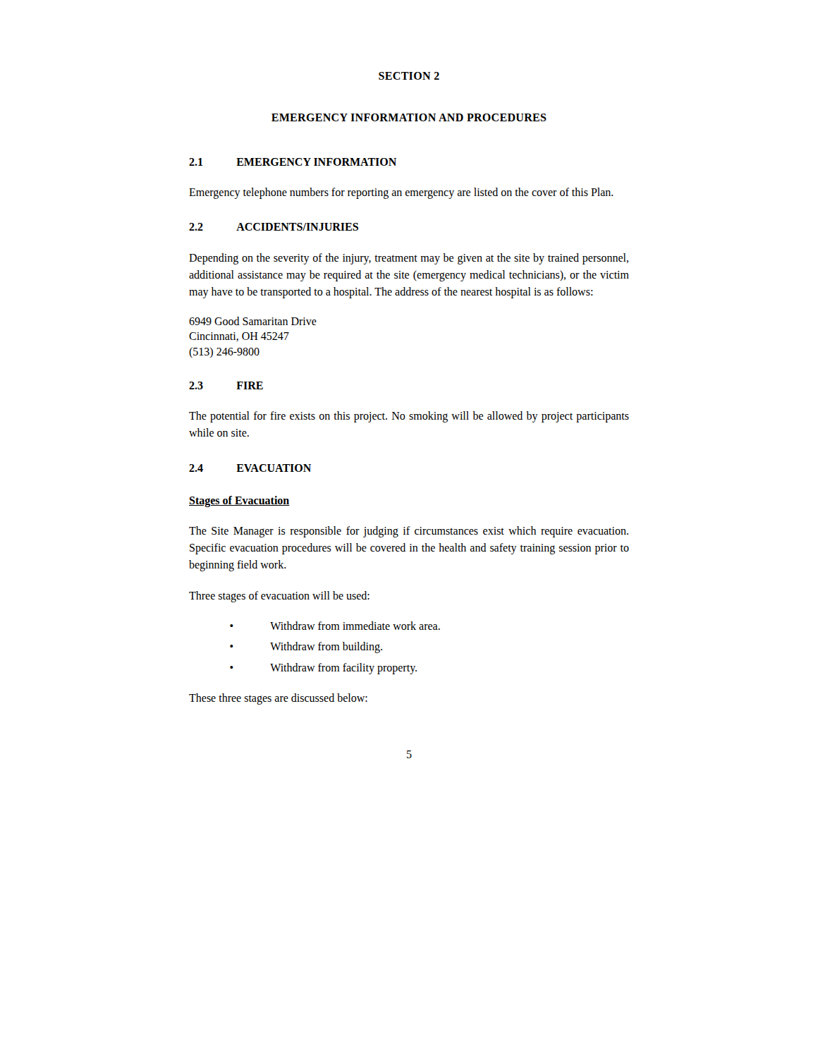SECTION 2
EMERGENCY INFORMATION AND PROCEDURES
2.1 EMERGENCY INFORMATION
Emergency telephone numbers for reporting an emergency are listed on the cover of this Plan.
2.2 ACCIDENTS/INJURIES
Depending on the severity of the injury, treatment may be given at the site by trained personnel, additional assistance may be required at the site (emergency medical technicians), or the victim may have to be transported to a hospital. The address of the nearest hospital is as follows:
6949 Good Samaritan Drive
Cincinnati, OH 45247
(513) 246-9800
2.3 FIRE
The potential for fire exists on this project. No smoking will be allowed by project participants while on site.
2.4 EVACUATION
Stages of Evacuation
The Site Manager is responsible for judging if circumstances exist which require evacuation. Specific evacuation procedures will be covered in the health and safety training session prior to beginning field work.
Three stages of evacuation will be used:
Withdraw from immediate work area.
Withdraw from building.
Withdraw from facility property.
These three stages are discussed below:
5